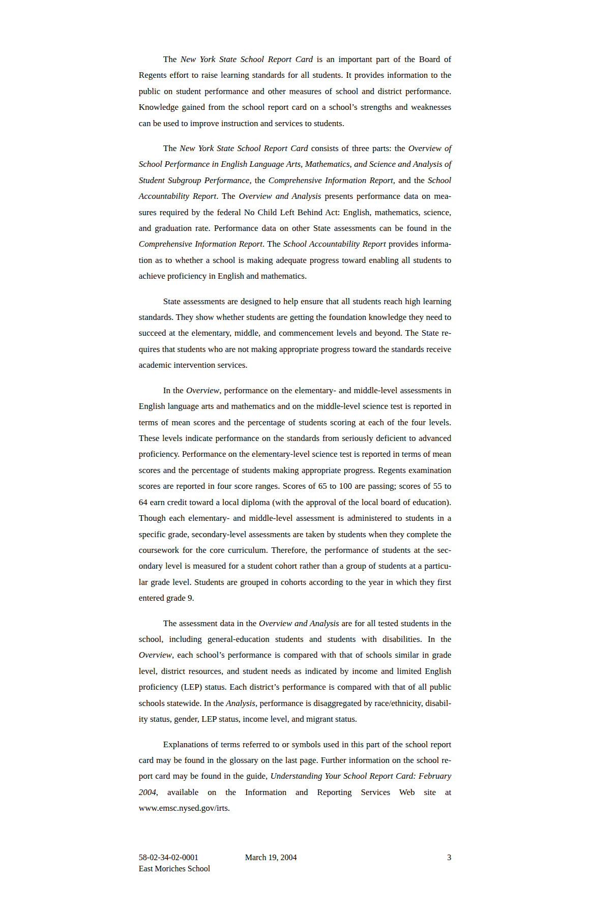The New York State School Report Card is an important part of the Board of Regents effort to raise learning standards for all students. It provides information to the public on student performance and other measures of school and district performance. Knowledge gained from the school report card on a school’s strengths and weaknesses can be used to improve instruction and services to students.
The New York State School Report Card consists of three parts: the Overview of School Performance in English Language Arts, Mathematics, and Science and Analysis of Student Subgroup Performance, the Comprehensive Information Report, and the School Accountability Report. The Overview and Analysis presents performance data on measures required by the federal No Child Left Behind Act: English, mathematics, science, and graduation rate. Performance data on other State assessments can be found in the Comprehensive Information Report. The School Accountability Report provides information as to whether a school is making adequate progress toward enabling all students to achieve proficiency in English and mathematics.
State assessments are designed to help ensure that all students reach high learning standards. They show whether students are getting the foundation knowledge they need to succeed at the elementary, middle, and commencement levels and beyond. The State requires that students who are not making appropriate progress toward the standards receive academic intervention services.
In the Overview, performance on the elementary- and middle-level assessments in English language arts and mathematics and on the middle-level science test is reported in terms of mean scores and the percentage of students scoring at each of the four levels. These levels indicate performance on the standards from seriously deficient to advanced proficiency. Performance on the elementary-level science test is reported in terms of mean scores and the percentage of students making appropriate progress. Regents examination scores are reported in four score ranges. Scores of 65 to 100 are passing; scores of 55 to 64 earn credit toward a local diploma (with the approval of the local board of education). Though each elementary- and middle-level assessment is administered to students in a specific grade, secondary-level assessments are taken by students when they complete the coursework for the core curriculum. Therefore, the performance of students at the secondary level is measured for a student cohort rather than a group of students at a particular grade level. Students are grouped in cohorts according to the year in which they first entered grade 9.
The assessment data in the Overview and Analysis are for all tested students in the school, including general-education students and students with disabilities. In the Overview, each school’s performance is compared with that of schools similar in grade level, district resources, and student needs as indicated by income and limited English proficiency (LEP) status. Each district’s performance is compared with that of all public schools statewide. In the Analysis, performance is disaggregated by race/ethnicity, disability status, gender, LEP status, income level, and migrant status.
Explanations of terms referred to or symbols used in this part of the school report card may be found in the glossary on the last page. Further information on the school report card may be found in the guide, Understanding Your School Report Card: February 2004, available on the Information and Reporting Services Web site at www.emsc.nysed.gov/irts.
58-02-34-02-0001
East Moriches School
March 19, 2004
3